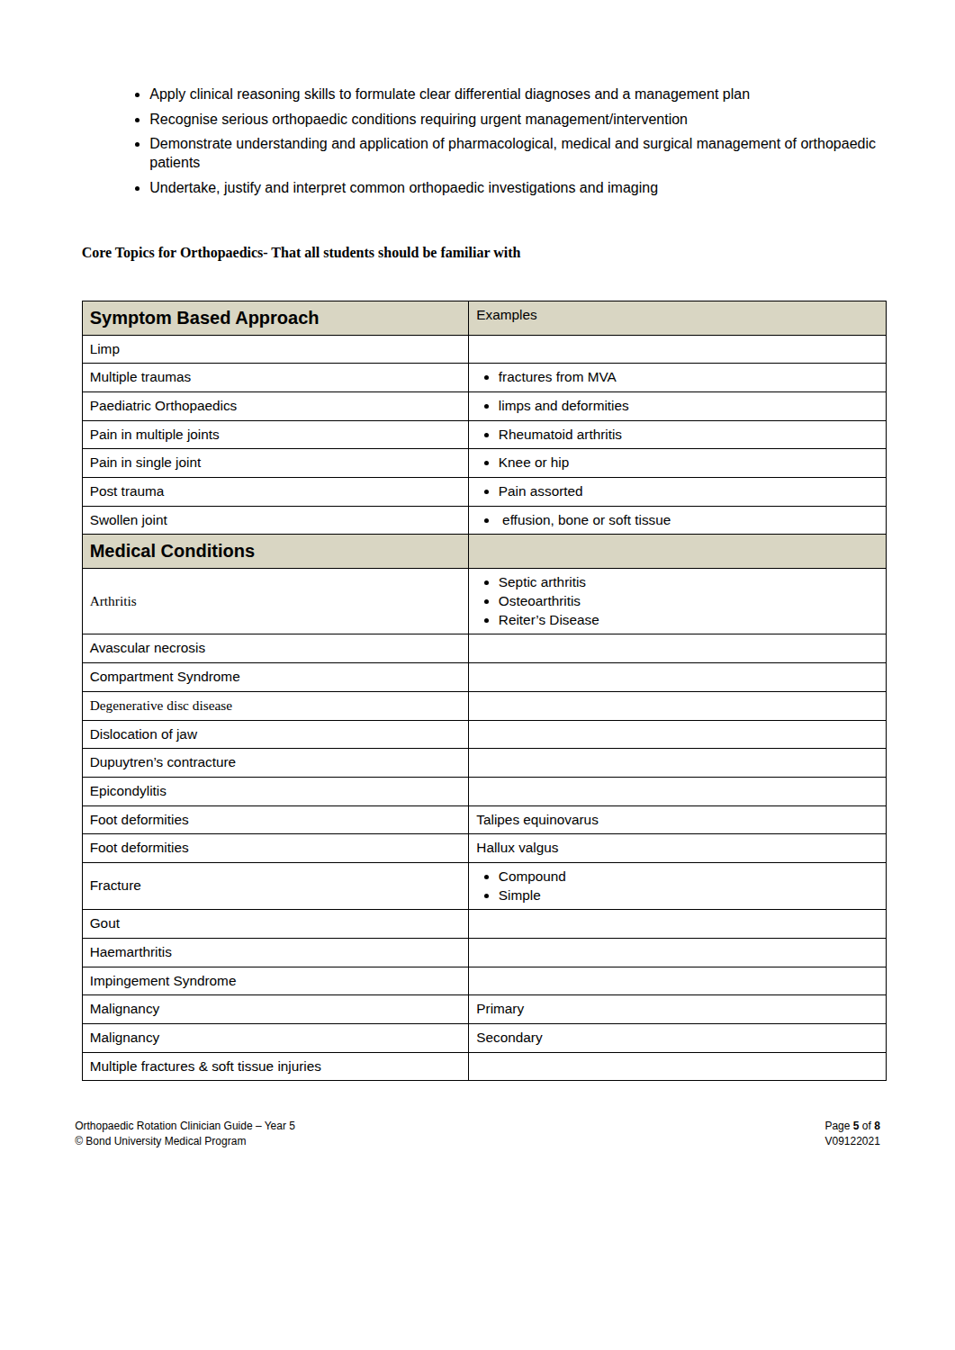Apply clinical reasoning skills to formulate clear differential diagnoses and a management plan
Recognise serious orthopaedic conditions requiring urgent management/intervention
Demonstrate understanding and application of pharmacological, medical and surgical management of orthopaedic patients
Undertake, justify and interpret common orthopaedic investigations and imaging
Core Topics for Orthopaedics- That all students should be familiar with
| Symptom Based Approach | Examples |
| Limp | |
| Multiple traumas | fractures from MVA |
| Paediatric Orthopaedics | limps and deformities |
| Pain in multiple joints | Rheumatoid arthritis |
| Pain in single joint | Knee or hip |
| Post trauma | Pain assorted |
| Swollen joint | effusion, bone or soft tissue |
| Medical Conditions | |
| Arthritis | Septic arthritis Osteoarthritis Reiter’s Disease |
| Avascular necrosis | |
| Compartment Syndrome | |
| Degenerative disc disease | |
| Dislocation of jaw | |
| Dupuytren’s contracture | |
| Epicondylitis | |
| Foot deformities | Talipes equinovarus |
| Foot deformities | Hallux valgus |
| Fracture | Compound Simple |
| Gout | |
| Haemarthritis | |
| Impingement Syndrome | |
| Malignancy | Primary |
| Malignancy | Secondary |
| Multiple fractures & soft tissue injuries | |
Orthopaedic Rotation Clinician Guide – Year 5
© Bond University Medical Program
Page 5 of 8
V09122021